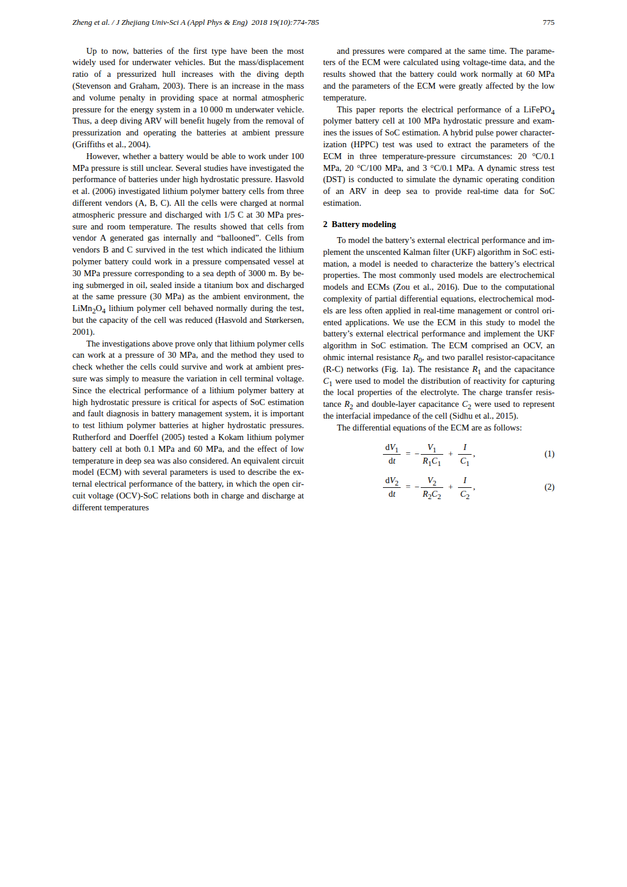Zheng et al. / J Zhejiang Univ-Sci A (Appl Phys & Eng) 2018 19(10):774-785 775
Up to now, batteries of the first type have been the most widely used for underwater vehicles. But the mass/displacement ratio of a pressurized hull increases with the diving depth (Stevenson and Graham, 2003). There is an increase in the mass and volume penalty in providing space at normal atmospheric pressure for the energy system in a 10 000 m underwater vehicle. Thus, a deep diving ARV will benefit hugely from the removal of pressurization and operating the batteries at ambient pressure (Griffiths et al., 2004).
However, whether a battery would be able to work under 100 MPa pressure is still unclear. Several studies have investigated the performance of batteries under high hydrostatic pressure. Hasvold et al. (2006) investigated lithium polymer battery cells from three different vendors (A, B, C). All the cells were charged at normal atmospheric pressure and discharged with 1/5 C at 30 MPa pressure and room temperature. The results showed that cells from vendor A generated gas internally and “ballooned”. Cells from vendors B and C survived in the test which indicated the lithium polymer battery could work in a pressure compensated vessel at 30 MPa pressure corresponding to a sea depth of 3000 m. By being submerged in oil, sealed inside a titanium box and discharged at the same pressure (30 MPa) as the ambient environment, the LiMn2O4 lithium polymer cell behaved normally during the test, but the capacity of the cell was reduced (Hasvold and Størkersen, 2001).
The investigations above prove only that lithium polymer cells can work at a pressure of 30 MPa, and the method they used to check whether the cells could survive and work at ambient pressure was simply to measure the variation in cell terminal voltage. Since the electrical performance of a lithium polymer battery at high hydrostatic pressure is critical for aspects of SoC estimation and fault diagnosis in battery management system, it is important to test lithium polymer batteries at higher hydrostatic pressures. Rutherford and Doerffel (2005) tested a Kokam lithium polymer battery cell at both 0.1 MPa and 60 MPa, and the effect of low temperature in deep sea was also considered. An equivalent circuit model (ECM) with several parameters is used to describe the external electrical performance of the battery, in which the open circuit voltage (OCV)-SoC relations both in charge and discharge at different temperatures
and pressures were compared at the same time. The parameters of the ECM were calculated using voltage-time data, and the results showed that the battery could work normally at 60 MPa and the parameters of the ECM were greatly affected by the low temperature.
This paper reports the electrical performance of a LiFePO4 polymer battery cell at 100 MPa hydrostatic pressure and examines the issues of SoC estimation. A hybrid pulse power characterization (HPPC) test was used to extract the parameters of the ECM in three temperature-pressure circumstances: 20 °C/0.1 MPa, 20 °C/100 MPa, and 3 °C/0.1 MPa. A dynamic stress test (DST) is conducted to simulate the dynamic operating condition of an ARV in deep sea to provide real-time data for SoC estimation.
2 Battery modeling
To model the battery’s external electrical performance and implement the unscented Kalman filter (UKF) algorithm in SoC estimation, a model is needed to characterize the battery’s electrical properties. The most commonly used models are electrochemical models and ECMs (Zou et al., 2016). Due to the computational complexity of partial differential equations, electrochemical models are less often applied in real-time management or control oriented applications. We use the ECM in this study to model the battery’s external electrical performance and implement the UKF algorithm in SoC estimation. The ECM comprised an OCV, an ohmic internal resistance R0, and two parallel resistor-capacitance (R-C) networks (Fig. 1a). The resistance R1 and the capacitance C1 were used to model the distribution of reactivity for capturing the local properties of the electrolyte. The charge transfer resistance R2 and double-layer capacitance C2 were used to represent the interfacial impedance of the cell (Sidhu et al., 2015).
The differential equations of the ECM are as follows:
dV1 dt = −V1 R1C1 + IC1, (1)
dV2 dt = −V2 R2C2 + IC2, (2)